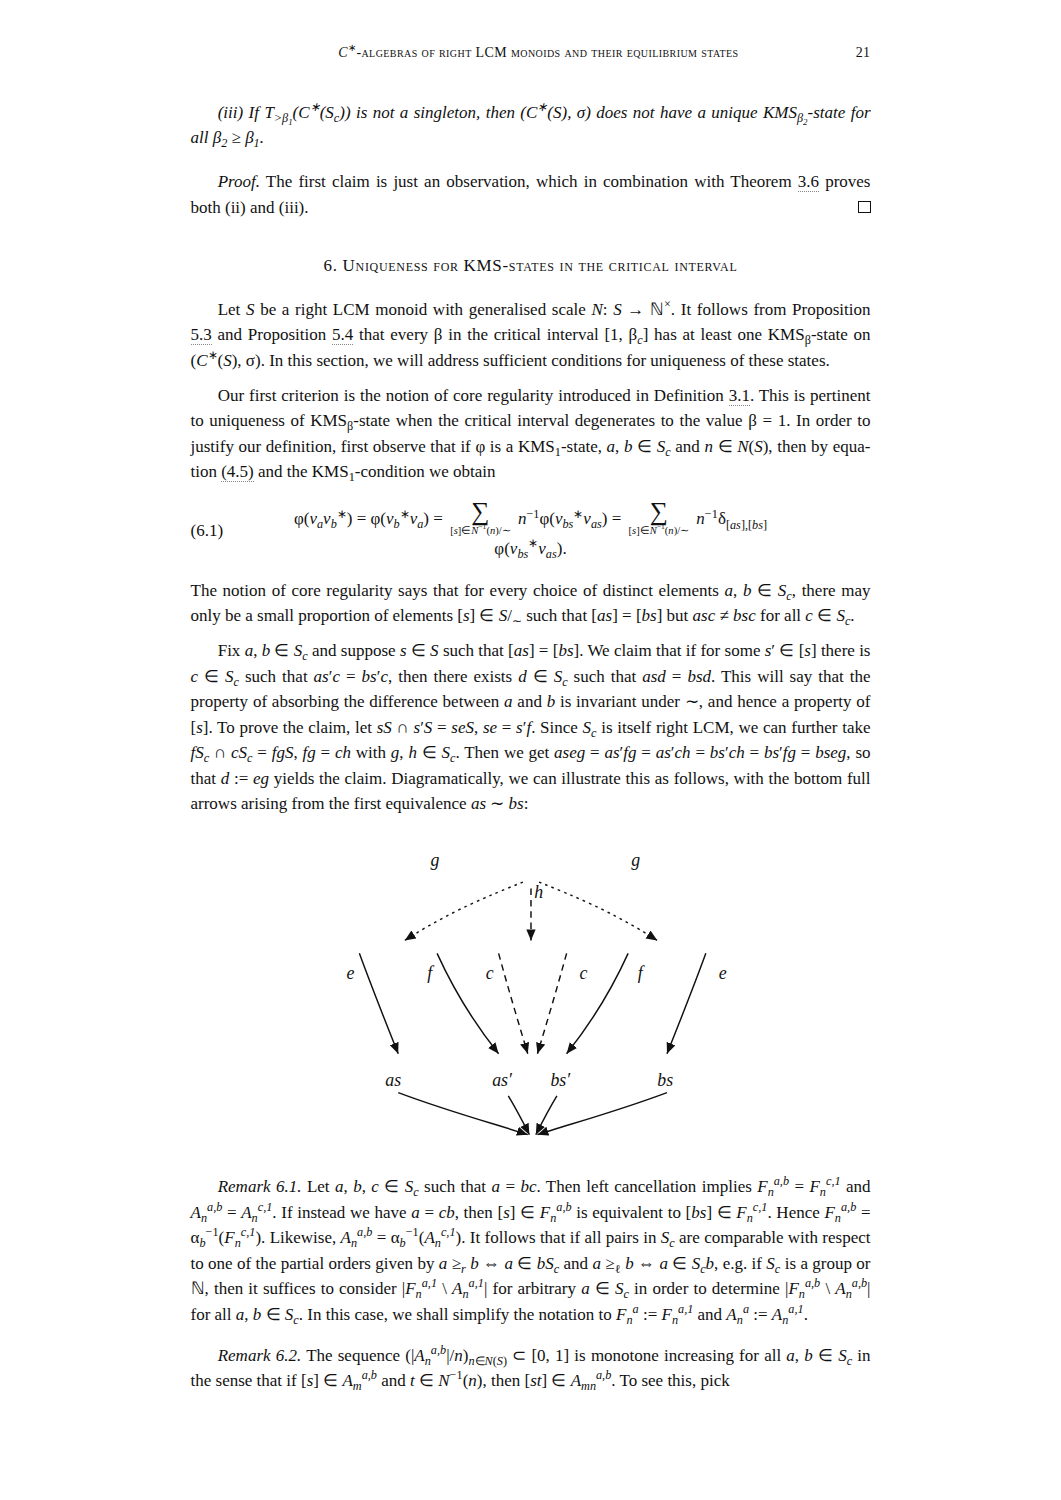C∗-algebras of right LCM monoids and their equilibrium states 21
(iii) If T>β1(C∗(Sc)) is not a singleton, then (C∗(S), σ) does not have a unique KMSβ2-state for all β2 ≥ β1.
Proof. The first claim is just an observation, which in combination with Theorem 3.6 proves both (ii) and (iii).
6. Uniqueness for KMS-states in the critical interval
Let S be a right LCM monoid with generalised scale N: S → ℕ×. It follows from Proposition 5.3 and Proposition 5.4 that every β in the critical interval [1, βc] has at least one KMSβ-state on (C∗(S), σ). In this section, we will address sufficient conditions for uniqueness of these states.
Our first criterion is the notion of core regularity introduced in Definition 3.1. This is pertinent to uniqueness of KMSβ-state when the critical interval degenerates to the value β = 1. In order to justify our definition, first observe that if φ is a KMS1-state, a, b ∈ Sc and n ∈ N(S), then by equation (4.5) and the KMS1-condition we obtain
(6.1) φ(va vb∗) = φ(vb∗va) = ∑[s]∈N−1(n)/∼ n−1φ(vbs∗vas) = ∑[s]∈N−1(n)/∼ n−1δ[as],[bs] φ(vbs∗vas).
The notion of core regularity says that for every choice of distinct elements a, b ∈ Sc, there may only be a small proportion of elements [s] ∈ S/∼ such that [as] = [bs] but asc ≠ bsc for all c ∈ Sc.
Fix a, b ∈ Sc and suppose s ∈ S such that [as] = [bs]. We claim that if for some s′ ∈ [s] there is c ∈ Sc such that as′c = bs′c, then there exists d ∈ Sc such that asd = bsd. This will say that the property of absorbing the difference between a and b is invariant under ∼, and hence a property of [s]. To prove the claim, let sS ∩ s′S = seS, se = s′f. Since Sc is itself right LCM, we can further take fSc ∩ cSc = fgS, fg = ch with g, h ∈ Sc. Then we get aseg = as′fg = as′ch = bs′ch = bs′fg = bseg, so that d := eg yields the claim. Diagramatically, we can illustrate this as follows, with the bottom full arrows arising from the first equivalence as ∼ bs:
g g h e f c c f e as as′ bs′ bs
Remark 6.1. Let a, b, c ∈ Sc such that a = bc. Then left cancellation implies Fna,b = Fnc,1 and Ana,b = Anc,1. If instead we have a = cb, then [s] ∈ Fna,b is equivalent to [bs] ∈ Fnc,1. Hence Fna,b = αb−1(Fnc,1). Likewise, Ana,b = αb−1(Anc,1). It follows that if all pairs in Sc are comparable with respect to one of the partial orders given by a ≥r b ⇔ a ∈ bSc and a ≥ℓ b ⇔ a ∈ Scb, e.g. if Sc is a group or ℕ, then it suffices to consider |Fna,1 \ Ana,1| for arbitrary a ∈ Sc in order to determine |Fna,b \ Ana,b| for all a, b ∈ Sc. In this case, we shall simplify the notation to Fna := Fna,1 and Ana := Ana,1.
Remark 6.2. The sequence (|Ana,b|/n)n∈N(S) ⊂ [0, 1] is monotone increasing for all a, b ∈ Sc in the sense that if [s] ∈ Ama,b and t ∈ N−1(n), then [st] ∈ Amna,b. To see this, pick